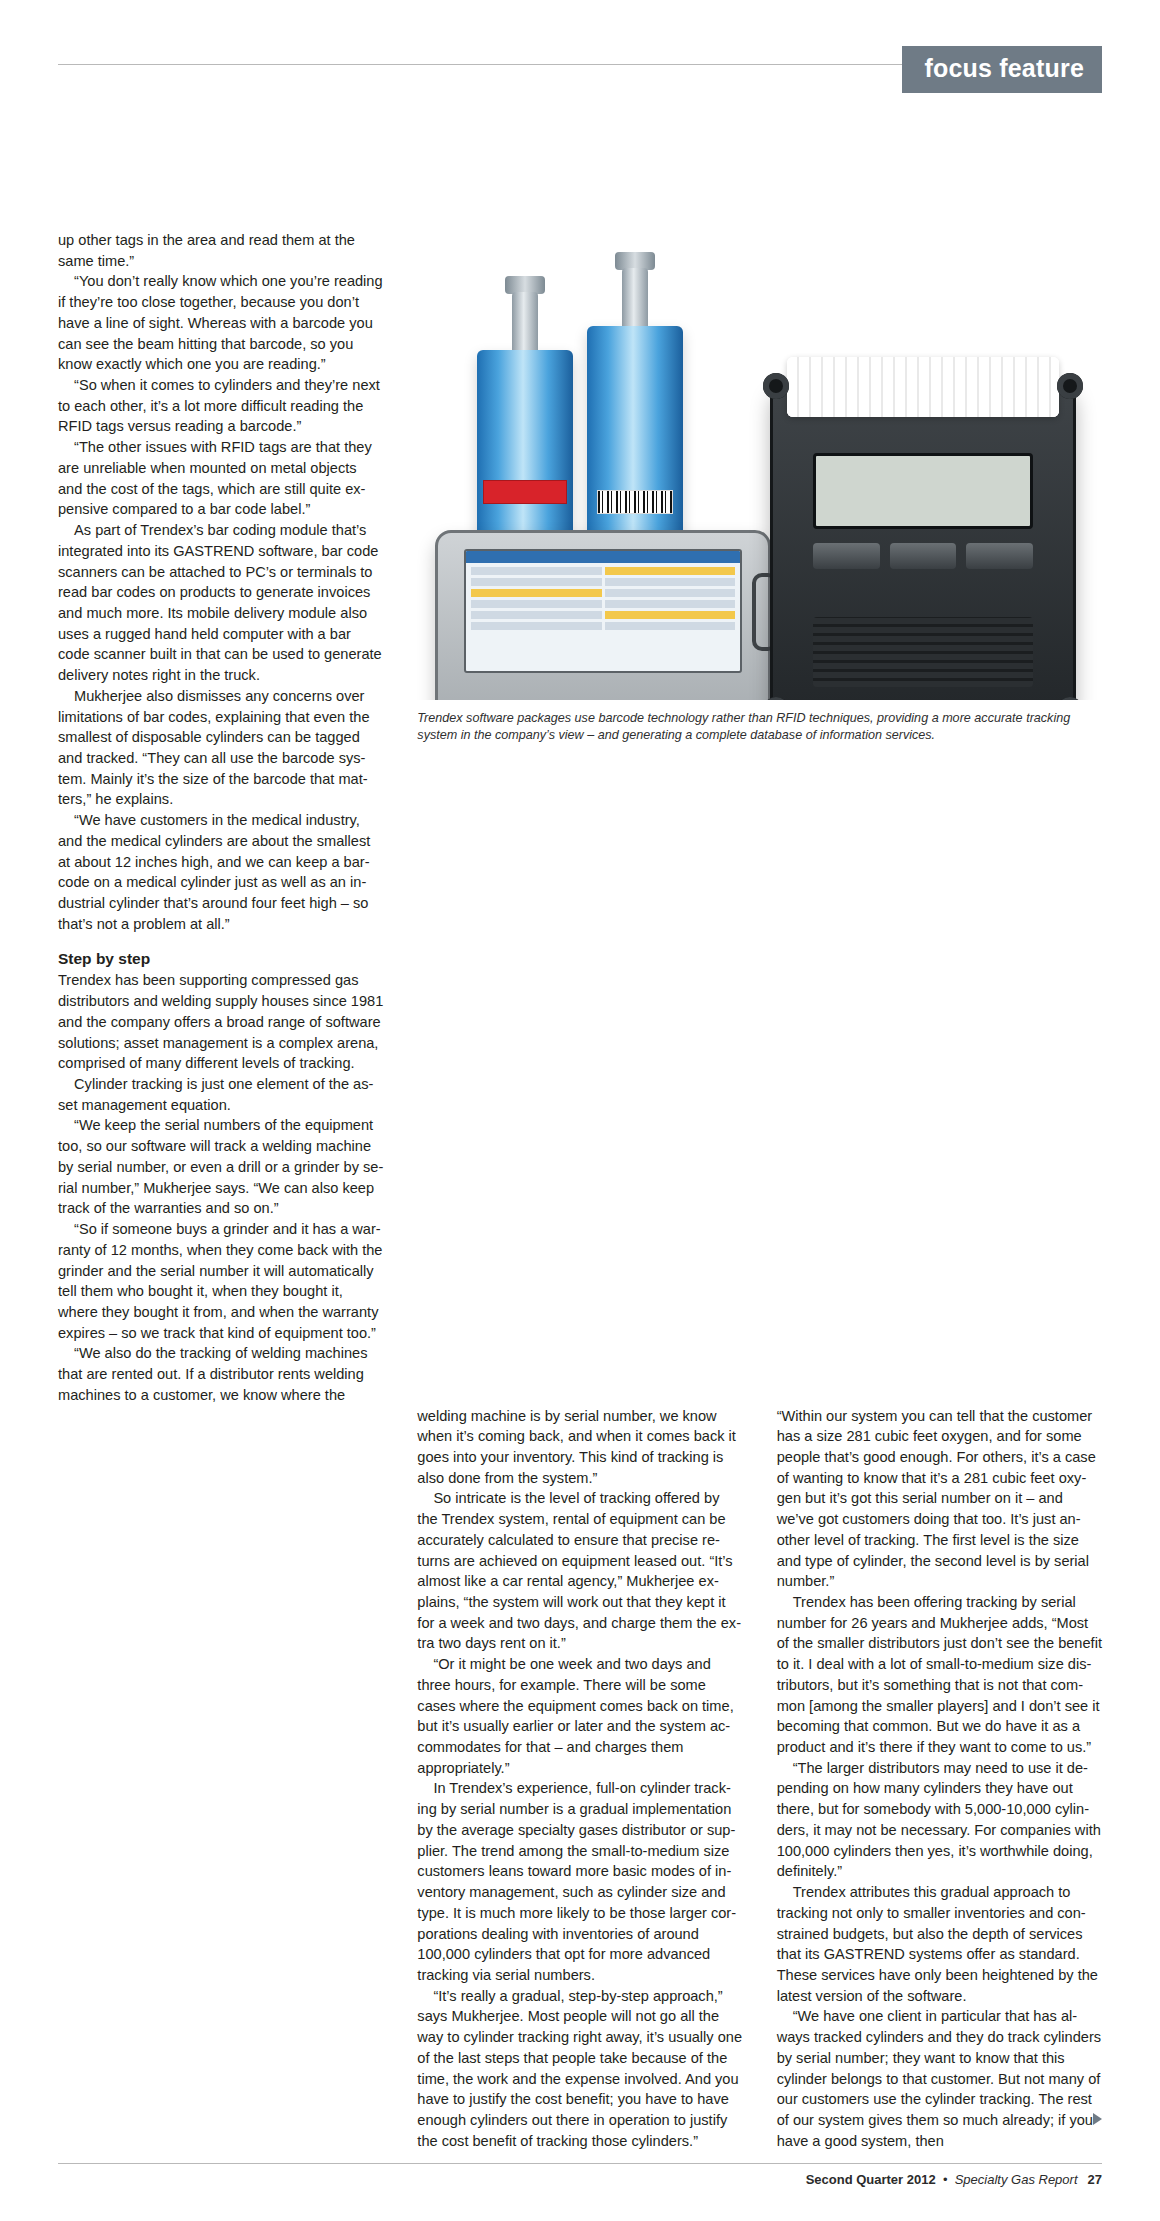focus feature
up other tags in the area and read them at the same time.”
“You don’t really know which one you’re reading if they’re too close together, because you don’t have a line of sight. Whereas with a barcode you can see the beam hitting that barcode, so you know exactly which one you are reading.”
“So when it comes to cylinders and they’re next to each other, it’s a lot more difficult reading the RFID tags versus reading a barcode.”
“The other issues with RFID tags are that they are unreliable when mounted on metal objects and the cost of the tags, which are still quite expensive compared to a bar code label.”
As part of Trendex’s bar coding module that’s integrated into its GASTREND software, bar code scanners can be attached to PC’s or terminals to read bar codes on products to generate invoices and much more. Its mobile delivery module also uses a rugged hand held computer with a bar code scanner built in that can be used to generate delivery notes right in the truck.
Mukherjee also dismisses any concerns over limitations of bar codes, explaining that even the smallest of disposable cylinders can be tagged and tracked. “They can all use the barcode system. Mainly it’s the size of the barcode that matters,” he explains.
“We have customers in the medical industry, and the medical cylinders are about the smallest at about 12 inches high, and we can keep a barcode on a medical cylinder just as well as an industrial cylinder that’s around four feet high – so that’s not a problem at all.”
Step by step
Trendex has been supporting compressed gas distributors and welding supply houses since 1981 and the company offers a broad range of software solutions; asset management is a complex arena, comprised of many different levels of tracking.
Cylinder tracking is just one element of the asset management equation.
“We keep the serial numbers of the equipment too, so our software will track a welding machine by serial number, or even a drill or a grinder by serial number,” Mukherjee says. “We can also keep track of the warranties and so on.”
“So if someone buys a grinder and it has a warranty of 12 months, when they come back with the grinder and the serial number it will automatically tell them who bought it, when they bought it, where they bought it from, and when the warranty expires – so we track that kind of equipment too.”
“We also do the tracking of welding machines that are rented out. If a distributor rents welding machines to a customer, we know where the
Trendex software packages use barcode technology rather than RFID techniques, providing a more accurate tracking system in the company’s view – and generating a complete database of information services.
welding machine is by serial number, we know when it’s coming back, and when it comes back it goes into your inventory. This kind of tracking is also done from the system.”
So intricate is the level of tracking offered by the Trendex system, rental of equipment can be accurately calculated to ensure that precise returns are achieved on equipment leased out. “It’s almost like a car rental agency,” Mukherjee explains, “the system will work out that they kept it for a week and two days, and charge them the extra two days rent on it.”
“Or it might be one week and two days and three hours, for example. There will be some cases where the equipment comes back on time, but it’s usually earlier or later and the system accommodates for that – and charges them appropriately.”
In Trendex’s experience, full-on cylinder tracking by serial number is a gradual implementation by the average specialty gases distributor or supplier. The trend among the small-to-medium size customers leans toward more basic modes of inventory management, such as cylinder size and type. It is much more likely to be those larger corporations dealing with inventories of around 100,000 cylinders that opt for more advanced tracking via serial numbers.
“It’s really a gradual, step-by-step approach,” says Mukherjee. Most people will not go all the way to cylinder tracking right away, it’s usually one of the last steps that people take because of the time, the work and the expense involved. And you have to justify the cost benefit; you have to have enough cylinders out there in operation to justify the cost benefit of tracking those cylinders.”
“Within our system you can tell that the customer has a size 281 cubic feet oxygen, and for some people that’s good enough. For others, it’s a case of wanting to know that it’s a 281 cubic feet oxygen but it’s got this serial number on it – and we’ve got customers doing that too. It’s just another level of tracking. The first level is the size and type of cylinder, the second level is by serial number.”
Trendex has been offering tracking by serial number for 26 years and Mukherjee adds, “Most of the smaller distributors just don’t see the benefit to it. I deal with a lot of small-to-medium size distributors, but it’s something that is not that common [among the smaller players] and I don’t see it becoming that common. But we do have it as a product and it’s there if they want to come to us.”
“The larger distributors may need to use it depending on how many cylinders they have out there, but for somebody with 5,000-10,000 cylinders, it may not be necessary. For companies with 100,000 cylinders then yes, it’s worthwhile doing, definitely.”
Trendex attributes this gradual approach to tracking not only to smaller inventories and constrained budgets, but also the depth of services that its GASTREND systems offer as standard. These services have only been heightened by the latest version of the software.
“We have one client in particular that has always tracked cylinders and they do track cylinders by serial number; they want to know that this cylinder belongs to that customer. But not many of our customers use the cylinder tracking. The rest of our system gives them so much already; if you have a good system, then
Second Quarter 2012 • Specialty Gas Report 27